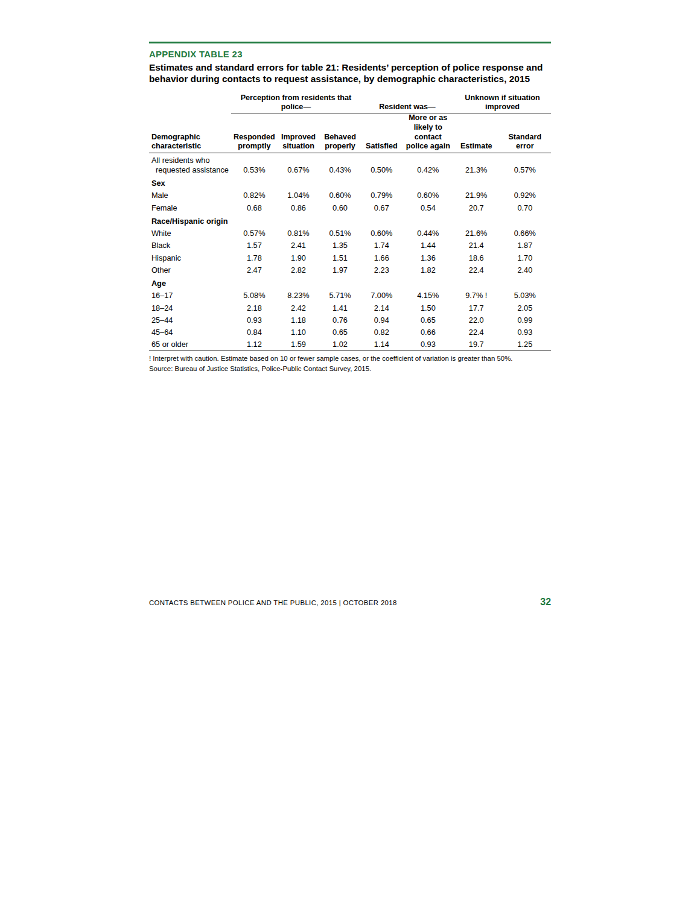APPENDIX TABLE 23
Estimates and standard errors for table 21: Residents’ perception of police response and behavior during contacts to request assistance, by demographic characteristics, 2015
| | Perception from residents that police— | Resident was— | Unknown if situation improved |
| --- | --- | --- | --- |
| Demographic characteristic | Responded promptly | Improved situation | Behaved properly | Satisfied | More or as likely to contact police again | Estimate | Standard error |
| All residents who requested assistance | 0.53% | 0.67% | 0.43% | 0.50% | 0.42% | 21.3% | 0.57% |
| Sex | |
| Male | 0.82% | 1.04% | 0.60% | 0.79% | 0.60% | 21.9% | 0.92% |
| Female | 0.68 | 0.86 | 0.60 | 0.67 | 0.54 | 20.7 | 0.70 |
| Race/Hispanic origin | |
| White | 0.57% | 0.81% | 0.51% | 0.60% | 0.44% | 21.6% | 0.66% |
| Black | 1.57 | 2.41 | 1.35 | 1.74 | 1.44 | 21.4 | 1.87 |
| Hispanic | 1.78 | 1.90 | 1.51 | 1.66 | 1.36 | 18.6 | 1.70 |
| Other | 2.47 | 2.82 | 1.97 | 2.23 | 1.82 | 22.4 | 2.40 |
| Age | |
| 16–17 | 5.08% | 8.23% | 5.71% | 7.00% | 4.15% | 9.7% ! | 5.03% |
| 18–24 | 2.18 | 2.42 | 1.41 | 2.14 | 1.50 | 17.7 | 2.05 |
| 25–44 | 0.93 | 1.18 | 0.76 | 0.94 | 0.65 | 22.0 | 0.99 |
| 45–64 | 0.84 | 1.10 | 0.65 | 0.82 | 0.66 | 22.4 | 0.93 |
| 65 or older | 1.12 | 1.59 | 1.02 | 1.14 | 0.93 | 19.7 | 1.25 |
! Interpret with caution. Estimate based on 10 or fewer sample cases, or the coefficient of variation is greater than 50%.
Source: Bureau of Justice Statistics, Police-Public Contact Survey, 2015.
CONTACTS BETWEEN POLICE AND THE PUBLIC, 2015 | OCTOBER 2018
32